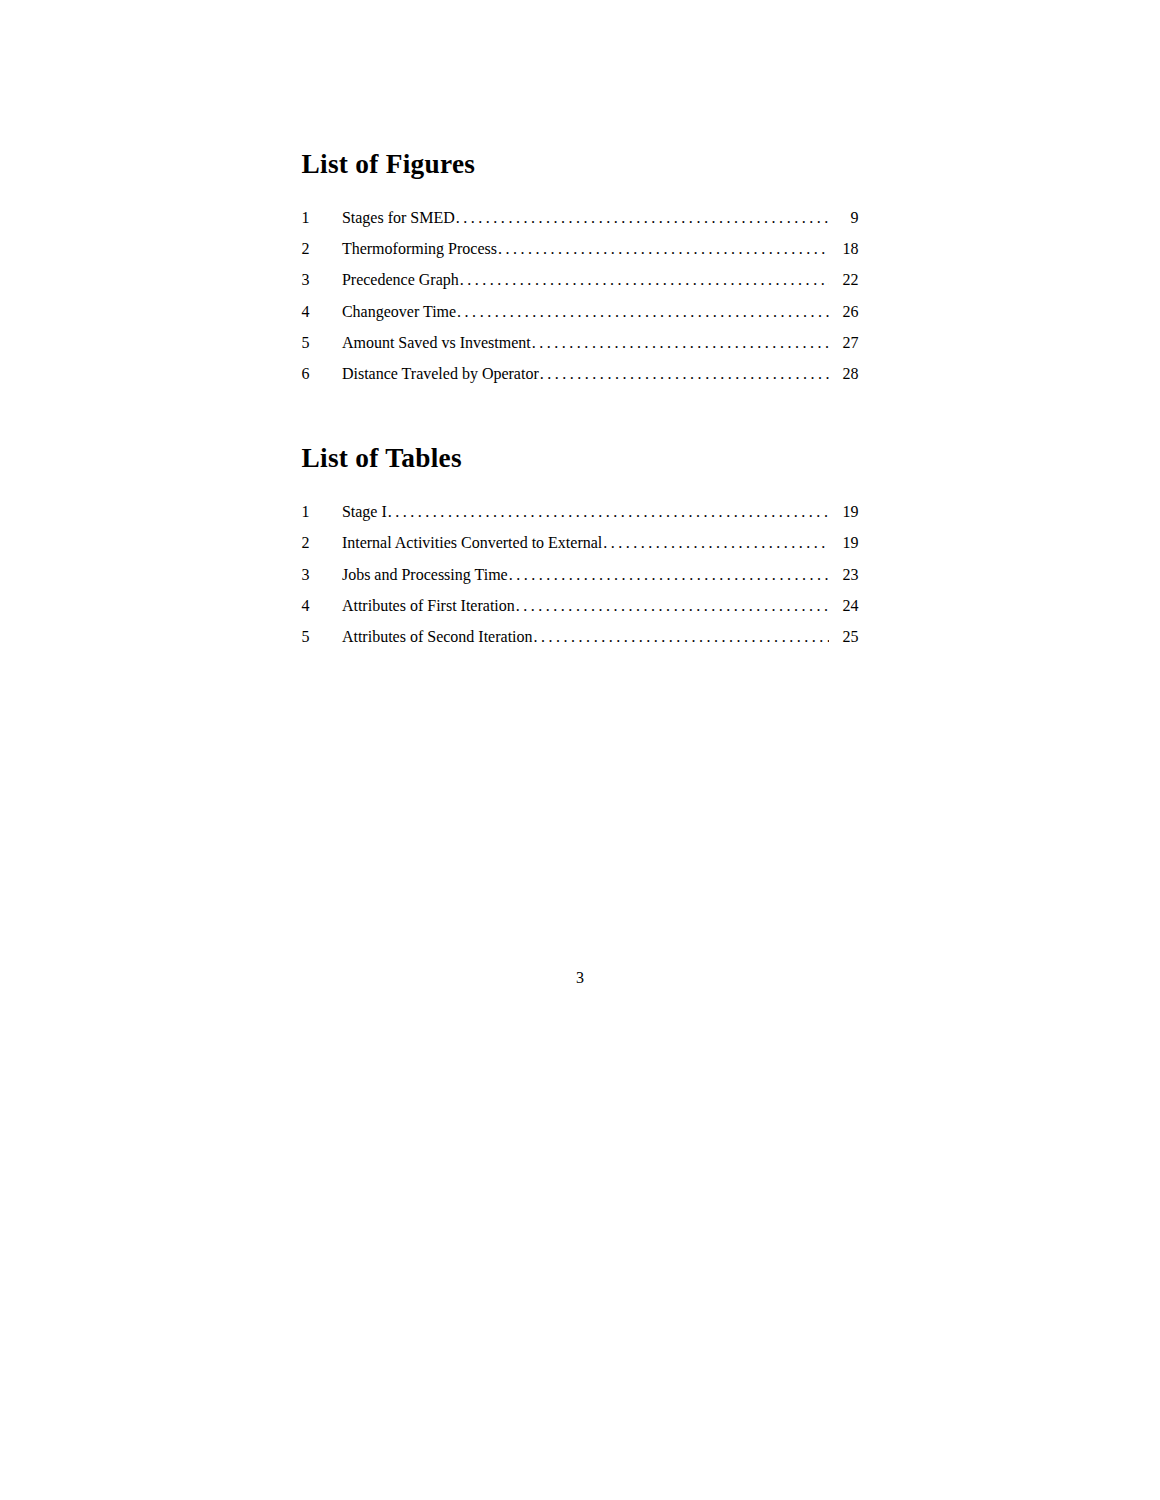List of Figures
1 Stages for SMED ........................................................... 9
2 Thermoforming Process ........................................................... 18
3 Precedence Graph ........................................................... 22
4 Changeover Time ........................................................... 26
5 Amount Saved vs Investment ........................................................... 27
6 Distance Traveled by Operator ........................................................... 28
List of Tables
1 Stage I ........................................................... 19
2 Internal Activities Converted to External ........................................................... 19
3 Jobs and Processing Time ........................................................... 23
4 Attributes of First Iteration ........................................................... 24
5 Attributes of Second Iteration ........................................................... 25
3